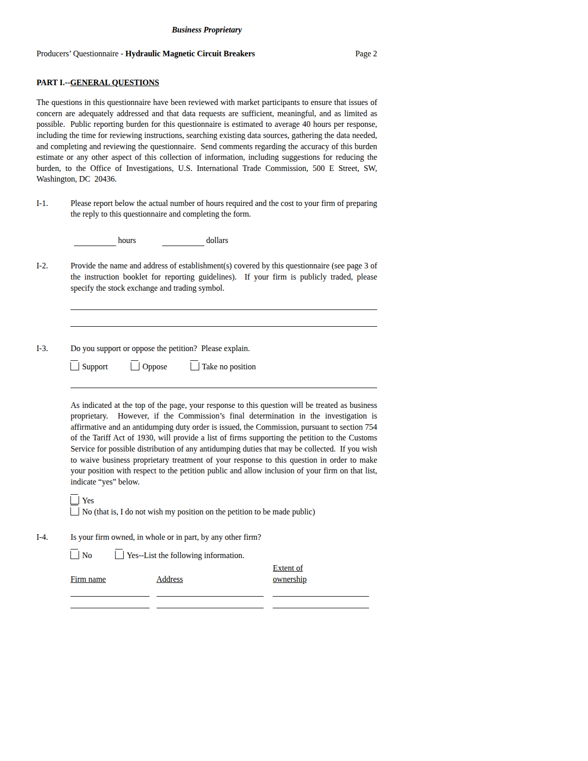Business Proprietary
Producers’ Questionnaire - Hydraulic Magnetic Circuit Breakers
Page 2
PART I.--GENERAL QUESTIONS
The questions in this questionnaire have been reviewed with market participants to ensure that issues of concern are adequately addressed and that data requests are sufficient, meaningful, and as limited as possible. Public reporting burden for this questionnaire is estimated to average 40 hours per response, including the time for reviewing instructions, searching existing data sources, gathering the data needed, and completing and reviewing the questionnaire. Send comments regarding the accuracy of this burden estimate or any other aspect of this collection of information, including suggestions for reducing the burden, to the Office of Investigations, U.S. International Trade Commission, 500 E Street, SW, Washington, DC 20436.
I-1.
Please report below the actual number of hours required and the cost to your firm of preparing the reply to this questionnaire and completing the form.
hours dollars
I-2.
Provide the name and address of establishment(s) covered by this questionnaire (see page 3 of the instruction booklet for reporting guidelines). If your firm is publicly traded, please specify the stock exchange and trading symbol.
I-3.
Do you support or oppose the petition? Please explain.
Support Oppose Take no position
As indicated at the top of the page, your response to this question will be treated as business proprietary. However, if the Commission’s final determination in the investigation is affirmative and an antidumping duty order is issued, the Commission, pursuant to section 754 of the Tariff Act of 1930, will provide a list of firms supporting the petition to the Customs Service for possible distribution of any antidumping duties that may be collected. If you wish to waive business proprietary treatment of your response to this question in order to make your position with respect to the petition public and allow inclusion of your firm on that list, indicate “yes” below.
Yes No (that is, I do not wish my position on the petition to be made public)
I-4.
Is your firm owned, in whole or in part, by any other firm?
No Yes--List the following information.
| Firm name | Address | Extent of ownership |
| --- | --- | --- |